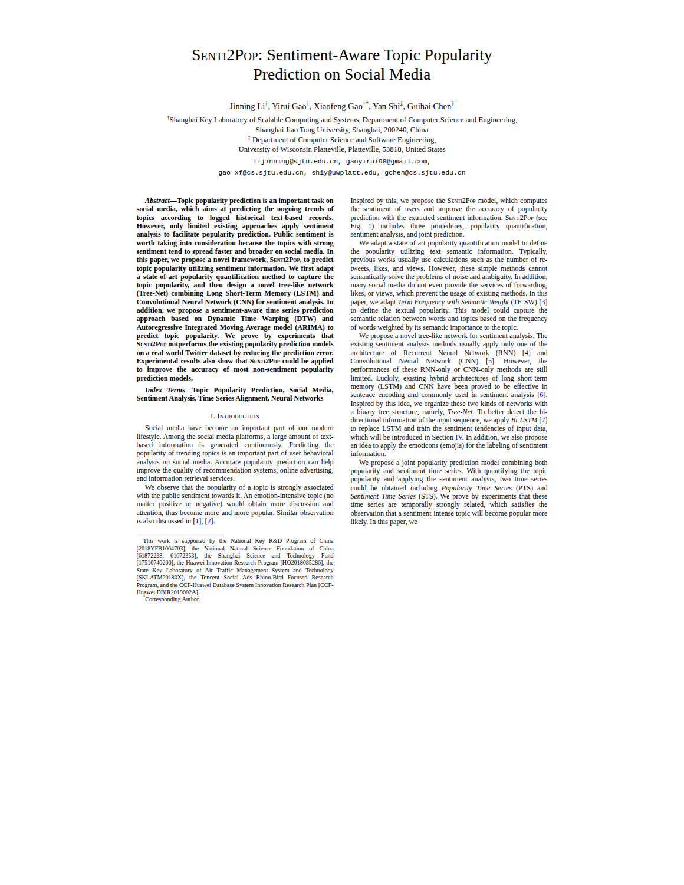Senti2Pop: Sentiment-Aware Topic Popularity
Prediction on Social Media
Jinning Li†, Yirui Gao†, Xiaofeng Gao†*, Yan Shi‡, Guihai Chen†
†Shanghai Key Laboratory of Scalable Computing and Systems, Department of Computer Science and Engineering,
Shanghai Jiao Tong University, Shanghai, 200240, China
‡ Department of Computer Science and Software Engineering,
University of Wisconsin Platteville, Platteville, 53818, United States
lijinning@sjtu.edu.cn, gaoyirui98@gmail.com,
gao-xf@cs.sjtu.edu.cn, shiy@uwplatt.edu, gchen@cs.sjtu.edu.cn
Abstract—Topic popularity prediction is an important task on social media, which aims at predicting the ongoing trends of topics according to logged historical text-based records. However, only limited existing approaches apply sentiment analysis to facilitate popularity prediction. Public sentiment is worth taking into consideration because the topics with strong sentiment tend to spread faster and broader on social media. In this paper, we propose a novel framework, Senti2Pop, to predict topic popularity utilizing sentiment information. We first adapt a state-of-art popularity quantification method to capture the topic popularity, and then design a novel tree-like network (Tree-Net) combining Long Short-Term Memory (LSTM) and Convolutional Neural Network (CNN) for sentiment analysis. In addition, we propose a sentiment-aware time series prediction approach based on Dynamic Time Warping (DTW) and Autoregressive Integrated Moving Average model (ARIMA) to predict topic popularity. We prove by experiments that Senti2Pop outperforms the existing popularity prediction models on a real-world Twitter dataset by reducing the prediction error. Experimental results also show that Senti2Pop could be applied to improve the accuracy of most non-sentiment popularity prediction models.
Index Terms—Topic Popularity Prediction, Social Media, Sentiment Analysis, Time Series Alignment, Neural Networks
I. Introduction
Social media have become an important part of our modern lifestyle. Among the social media platforms, a large amount of text-based information is generated continuously. Predicting the popularity of trending topics is an important part of user behavioral analysis on social media. Accurate popularity prediction can help improve the quality of recommendation systems, online advertising, and information retrieval services.
We observe that the popularity of a topic is strongly associated with the public sentiment towards it. An emotion-intensive topic (no matter positive or negative) would obtain more discussion and attention, thus become more and more popular. Similar observation is also discussed in [1], [2].
This work is supported by the National Key R&D Program of China [2018YFB1004703], the National Natural Science Foundation of China [61872238, 61672353], the Shanghai Science and Technology Fund [17510740200], the Huawei Innovation Research Program [HO2018085286], the State Key Laboratory of Air Traffic Management System and Technology [SKLATM20180X], the Tencent Social Ads Rhino-Bird Focused Research Program, and the CCF-Huawei Database System Innovation Research Plan [CCF-Huawei DBIR2019002A].
*Corresponding Author.
Inspired by this, we propose the Senti2Pop model, which computes the sentiment of users and improve the accuracy of popularity prediction with the extracted sentiment information. Senti2Pop (see Fig. 1) includes three procedures, popularity quantification, sentiment analysis, and joint prediction.
We adapt a state-of-art popularity quantification model to define the popularity utilizing text semantic information. Typically, previous works usually use calculations such as the number of re-tweets, likes, and views. However, these simple methods cannot semantically solve the problems of noise and ambiguity. In addition, many social media do not even provide the services of forwarding, likes, or views, which prevent the usage of existing methods. In this paper, we adapt Term Frequency with Semantic Weight (TF-SW) [3] to define the textual popularity. This model could capture the semantic relation between words and topics based on the frequency of words weighted by its semantic importance to the topic.
We propose a novel tree-like network for sentiment analysis. The existing sentiment analysis methods usually apply only one of the architecture of Recurrent Neural Network (RNN) [4] and Convolutional Neural Network (CNN) [5]. However, the performances of these RNN-only or CNN-only methods are still limited. Luckily, existing hybrid architectures of long short-term memory (LSTM) and CNN have been proved to be effective in sentence encoding and commonly used in sentiment analysis [6]. Inspired by this idea, we organize these two kinds of networks with a binary tree structure, namely, Tree-Net. To better detect the bi-directional information of the input sequence, we apply Bi-LSTM [7] to replace LSTM and train the sentiment tendencies of input data, which will be introduced in Section IV. In addition, we also propose an idea to apply the emoticons (emojis) for the labeling of sentiment information.
We propose a joint popularity prediction model combining both popularity and sentiment time series. With quantifying the topic popularity and applying the sentiment analysis, two time series could be obtained including Popularity Time Series (PTS) and Sentiment Time Series (STS). We prove by experiments that these time series are temporally strongly related, which satisfies the observation that a sentiment-intense topic will become popular more likely. In this paper, we